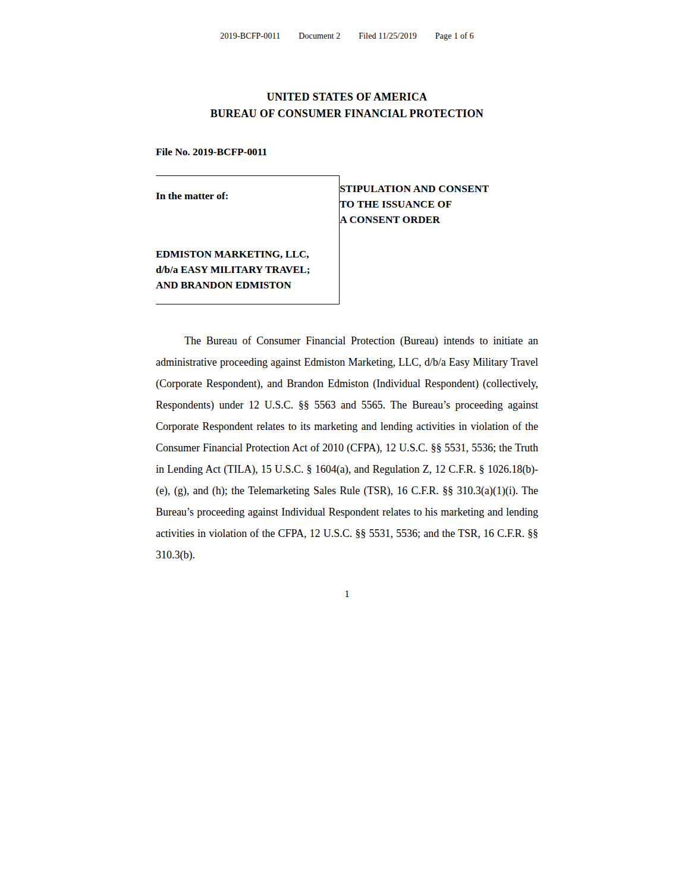2019-BCFP-0011 Document 2 Filed 11/25/2019 Page 1 of 6
UNITED STATES OF AMERICA
BUREAU OF CONSUMER FINANCIAL PROTECTION
File No. 2019-BCFP-0011
| In the matter of: EDMISTON MARKETING, LLC, d/b/a EASY MILITARY TRAVEL; AND BRANDON EDMISTON | STIPULATION AND CONSENT TO THE ISSUANCE OF A CONSENT ORDER |
The Bureau of Consumer Financial Protection (Bureau) intends to initiate an administrative proceeding against Edmiston Marketing, LLC, d/b/a Easy Military Travel (Corporate Respondent), and Brandon Edmiston (Individual Respondent) (collectively, Respondents) under 12 U.S.C. §§ 5563 and 5565. The Bureau’s proceeding against Corporate Respondent relates to its marketing and lending activities in violation of the Consumer Financial Protection Act of 2010 (CFPA), 12 U.S.C. §§ 5531, 5536; the Truth in Lending Act (TILA), 15 U.S.C. § 1604(a), and Regulation Z, 12 C.F.R. § 1026.18(b)-(e), (g), and (h); the Telemarketing Sales Rule (TSR), 16 C.F.R. §§ 310.3(a)(1)(i). The Bureau’s proceeding against Individual Respondent relates to his marketing and lending activities in violation of the CFPA, 12 U.S.C. §§ 5531, 5536; and the TSR, 16 C.F.R. §§ 310.3(b).
1